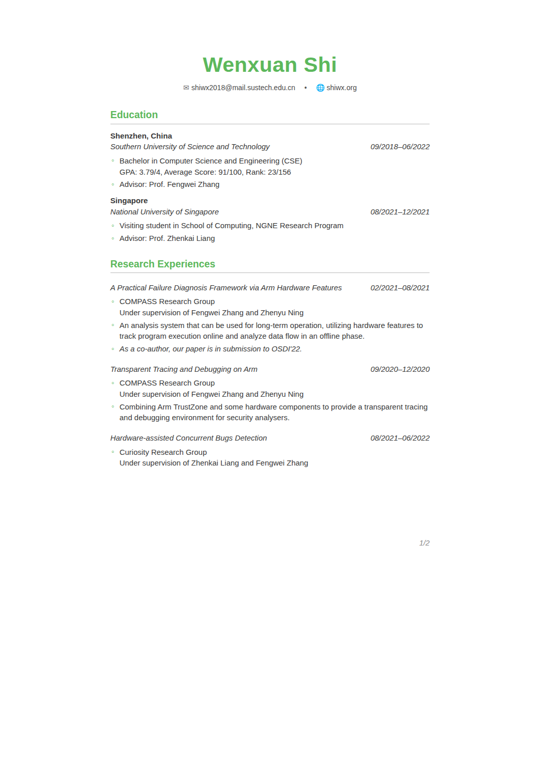Wenxuan Shi
✉shiwx2018@mail.sustech.edu.cn • 🌐shiwx.org
Education
Shenzhen, China
Southern University of Science and Technology
09/2018–06/2022
Bachelor in Computer Science and Engineering (CSE)GPA: 3.79/4, Average Score: 91/100, Rank: 23/156
Advisor: Prof. Fengwei Zhang
Singapore
National University of Singapore
08/2021–12/2021
Visiting student in School of Computing, NGNE Research Program
Advisor: Prof. Zhenkai Liang
Research Experiences
A Practical Failure Diagnosis Framework via Arm Hardware Features
02/2021–08/2021
COMPASS Research GroupUnder supervision of Fengwei Zhang and Zhenyu Ning
An analysis system that can be used for long-term operation, utilizing hardware features to track program execution online and analyze data flow in an offline phase.
As a co-author, our paper is in submission to OSDI'22.
Transparent Tracing and Debugging on Arm
09/2020–12/2020
COMPASS Research GroupUnder supervision of Fengwei Zhang and Zhenyu Ning
Combining Arm TrustZone and some hardware components to provide a transparent tracing and debugging environment for security analysers.
Hardware-assisted Concurrent Bugs Detection
08/2021–06/2022
Curiosity Research GroupUnder supervision of Zhenkai Liang and Fengwei Zhang
1/2